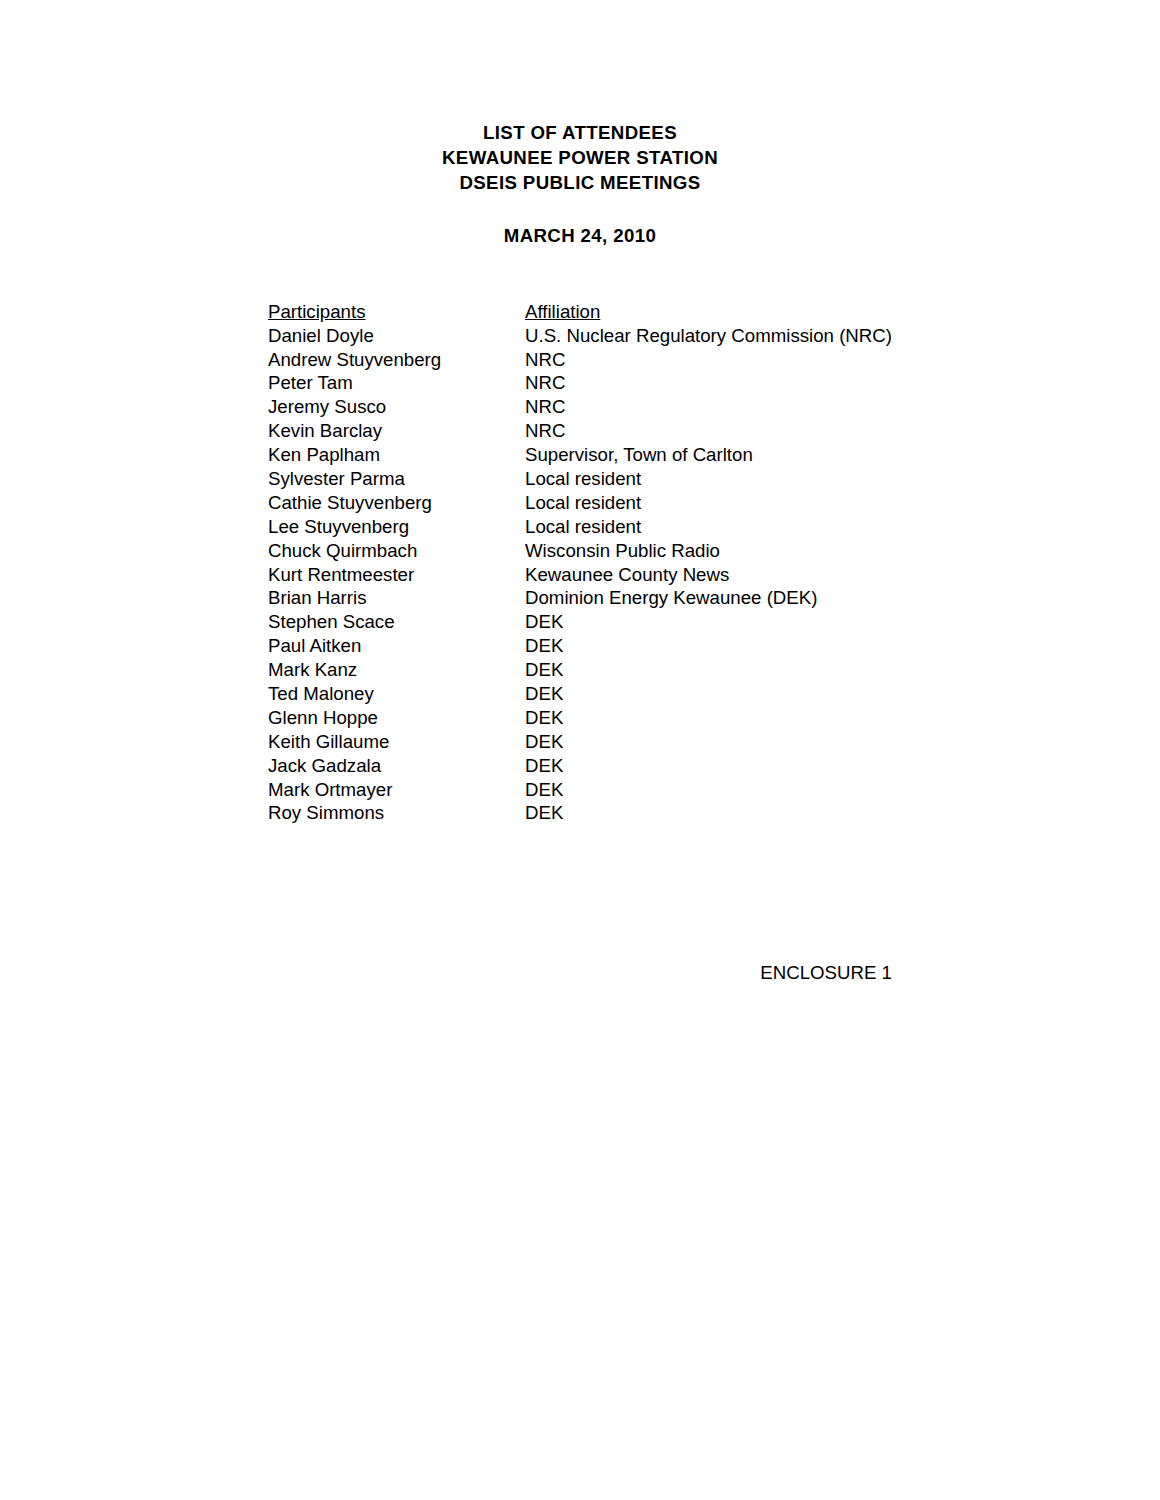LIST OF ATTENDEES
KEWAUNEE POWER STATION
DSEIS PUBLIC MEETINGS
MARCH 24, 2010
| Participants | Affiliation |
| --- | --- |
| Daniel Doyle | U.S. Nuclear Regulatory Commission (NRC) |
| Andrew Stuyvenberg | NRC |
| Peter Tam | NRC |
| Jeremy Susco | NRC |
| Kevin Barclay | NRC |
| Ken Paplham | Supervisor, Town of Carlton |
| Sylvester Parma | Local resident |
| Cathie Stuyvenberg | Local resident |
| Lee Stuyvenberg | Local resident |
| Chuck Quirmbach | Wisconsin Public Radio |
| Kurt Rentmeester | Kewaunee County News |
| Brian Harris | Dominion Energy Kewaunee (DEK) |
| Stephen Scace | DEK |
| Paul Aitken | DEK |
| Mark Kanz | DEK |
| Ted Maloney | DEK |
| Glenn Hoppe | DEK |
| Keith Gillaume | DEK |
| Jack Gadzala | DEK |
| Mark Ortmayer | DEK |
| Roy Simmons | DEK |
ENCLOSURE 1